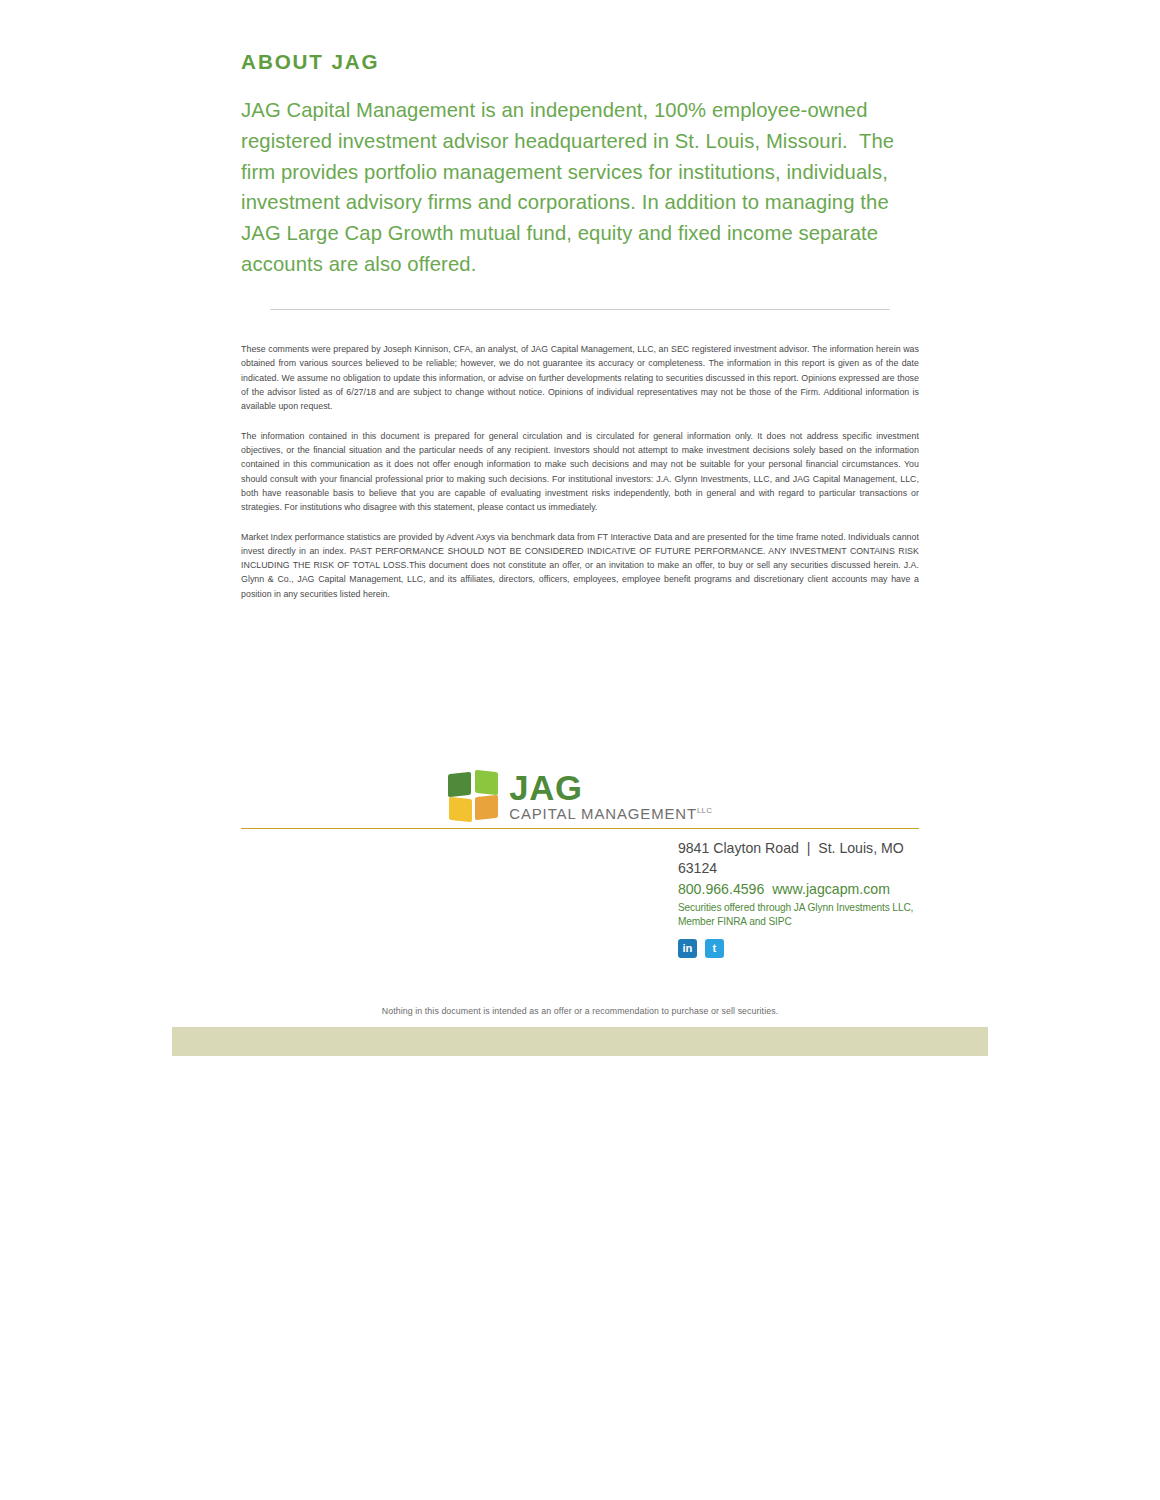About JAG
JAG Capital Management is an independent, 100% employee-owned registered investment advisor headquartered in St. Louis, Missouri. The firm provides portfolio management services for institutions, individuals, investment advisory firms and corporations. In addition to managing the JAG Large Cap Growth mutual fund, equity and fixed income separate accounts are also offered.
These comments were prepared by Joseph Kinnison, CFA, an analyst, of JAG Capital Management, LLC, an SEC registered investment advisor. The information herein was obtained from various sources believed to be reliable; however, we do not guarantee its accuracy or completeness. The information in this report is given as of the date indicated. We assume no obligation to update this information, or advise on further developments relating to securities discussed in this report. Opinions expressed are those of the advisor listed as of 6/27/18 and are subject to change without notice. Opinions of individual representatives may not be those of the Firm. Additional information is available upon request.
The information contained in this document is prepared for general circulation and is circulated for general information only. It does not address specific investment objectives, or the financial situation and the particular needs of any recipient. Investors should not attempt to make investment decisions solely based on the information contained in this communication as it does not offer enough information to make such decisions and may not be suitable for your personal financial circumstances. You should consult with your financial professional prior to making such decisions. For institutional investors: J.A. Glynn Investments, LLC, and JAG Capital Management, LLC, both have reasonable basis to believe that you are capable of evaluating investment risks independently, both in general and with regard to particular transactions or strategies. For institutions who disagree with this statement, please contact us immediately.
Market Index performance statistics are provided by Advent Axys via benchmark data from FT Interactive Data and are presented for the time frame noted. Individuals cannot invest directly in an index. PAST PERFORMANCE SHOULD NOT BE CONSIDERED INDICATIVE OF FUTURE PERFORMANCE. ANY INVESTMENT CONTAINS RISK INCLUDING THE RISK OF TOTAL LOSS.This document does not constitute an offer, or an invitation to make an offer, to buy or sell any securities discussed herein. J.A. Glynn & Co., JAG Capital Management, LLC, and its affiliates, directors, officers, employees, employee benefit programs and discretionary client accounts may have a position in any securities listed herein.
JAG CAPITAL MANAGEMENTLLC
9841 Clayton Road | St. Louis, MO 63124
800.966.4596 www.jagcapm.com
Securities offered through JA Glynn Investments LLC, Member FINRA and SIPC
in t
Nothing in this document is intended as an offer or a recommendation to purchase or sell securities.